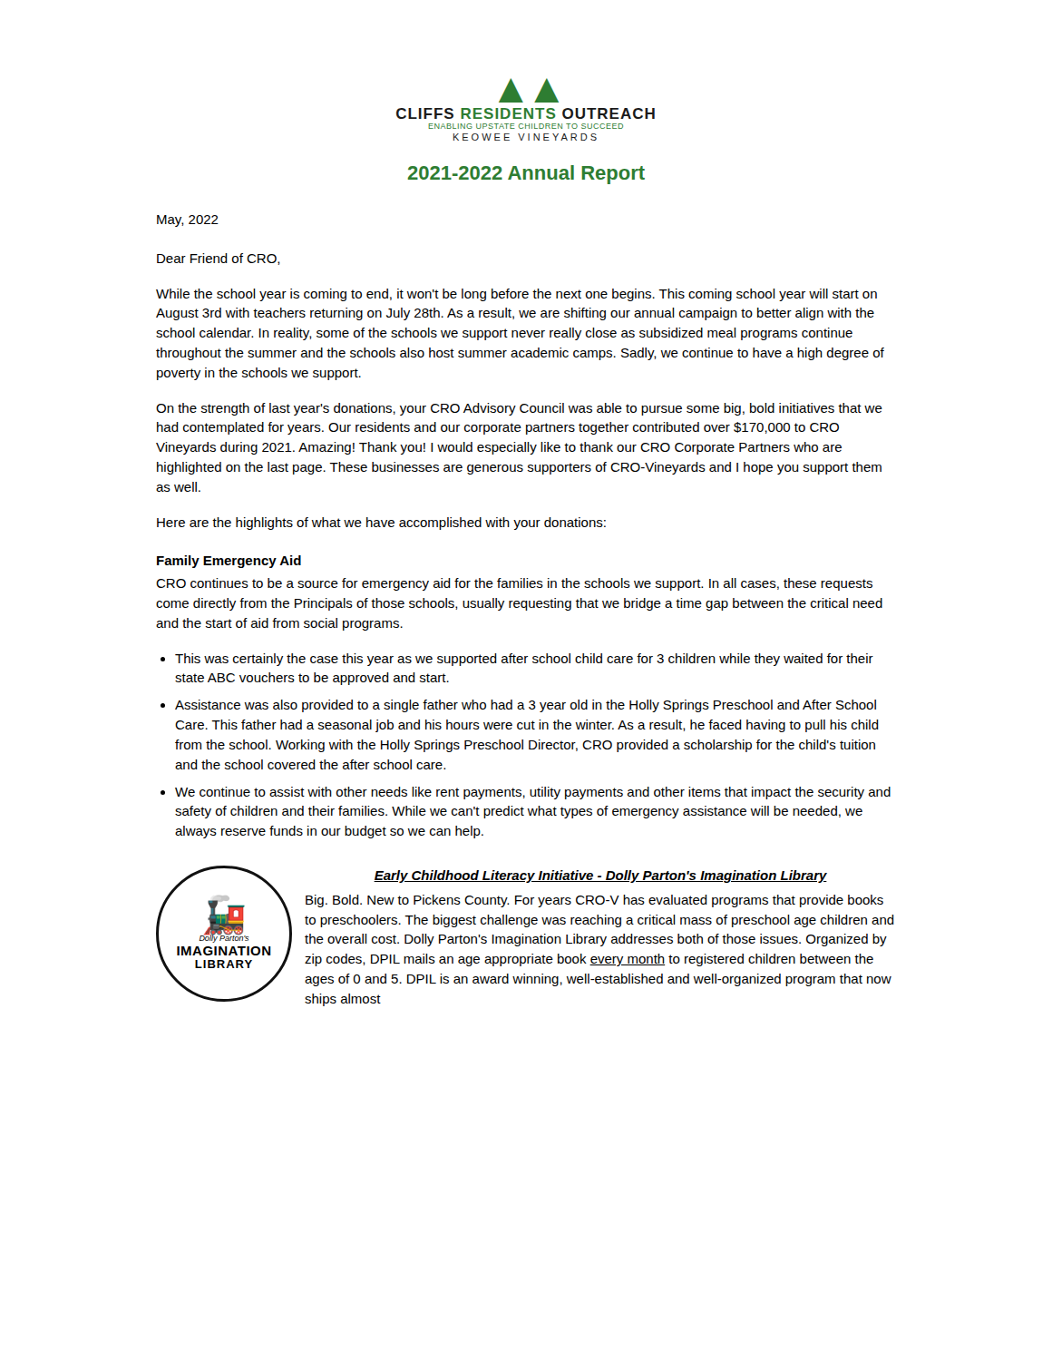▲▲
CLIFFS RESIDENTS OUTREACH
Enabling Upstate Children to Succeed
Keowee Vineyards
2021-2022 Annual Report
May, 2022
Dear Friend of CRO,
While the school year is coming to end, it won't be long before the next one begins. This coming school year will start on August 3rd with teachers returning on July 28th. As a result, we are shifting our annual campaign to better align with the school calendar. In reality, some of the schools we support never really close as subsidized meal programs continue throughout the summer and the schools also host summer academic camps. Sadly, we continue to have a high degree of poverty in the schools we support.
On the strength of last year's donations, your CRO Advisory Council was able to pursue some big, bold initiatives that we had contemplated for years. Our residents and our corporate partners together contributed over $170,000 to CRO Vineyards during 2021. Amazing! Thank you! I would especially like to thank our CRO Corporate Partners who are highlighted on the last page. These businesses are generous supporters of CRO-Vineyards and I hope you support them as well.
Here are the highlights of what we have accomplished with your donations:
Family Emergency Aid
CRO continues to be a source for emergency aid for the families in the schools we support. In all cases, these requests come directly from the Principals of those schools, usually requesting that we bridge a time gap between the critical need and the start of aid from social programs.
This was certainly the case this year as we supported after school child care for 3 children while they waited for their state ABC vouchers to be approved and start.
Assistance was also provided to a single father who had a 3 year old in the Holly Springs Preschool and After School Care. This father had a seasonal job and his hours were cut in the winter. As a result, he faced having to pull his child from the school. Working with the Holly Springs Preschool Director, CRO provided a scholarship for the child's tuition and the school covered the after school care.
We continue to assist with other needs like rent payments, utility payments and other items that impact the security and safety of children and their families. While we can't predict what types of emergency assistance will be needed, we always reserve funds in our budget so we can help.
🚂 Dolly Parton's IMAGINATION LIBRARY
Early Childhood Literacy Initiative - Dolly Parton's Imagination Library
Big. Bold. New to Pickens County. For years CRO-V has evaluated programs that provide books to preschoolers. The biggest challenge was reaching a critical mass of preschool age children and the overall cost. Dolly Parton's Imagination Library addresses both of those issues. Organized by zip codes, DPIL mails an age appropriate book every month to registered children between the ages of 0 and 5. DPIL is an award winning, well-established and well-organized program that now ships almost